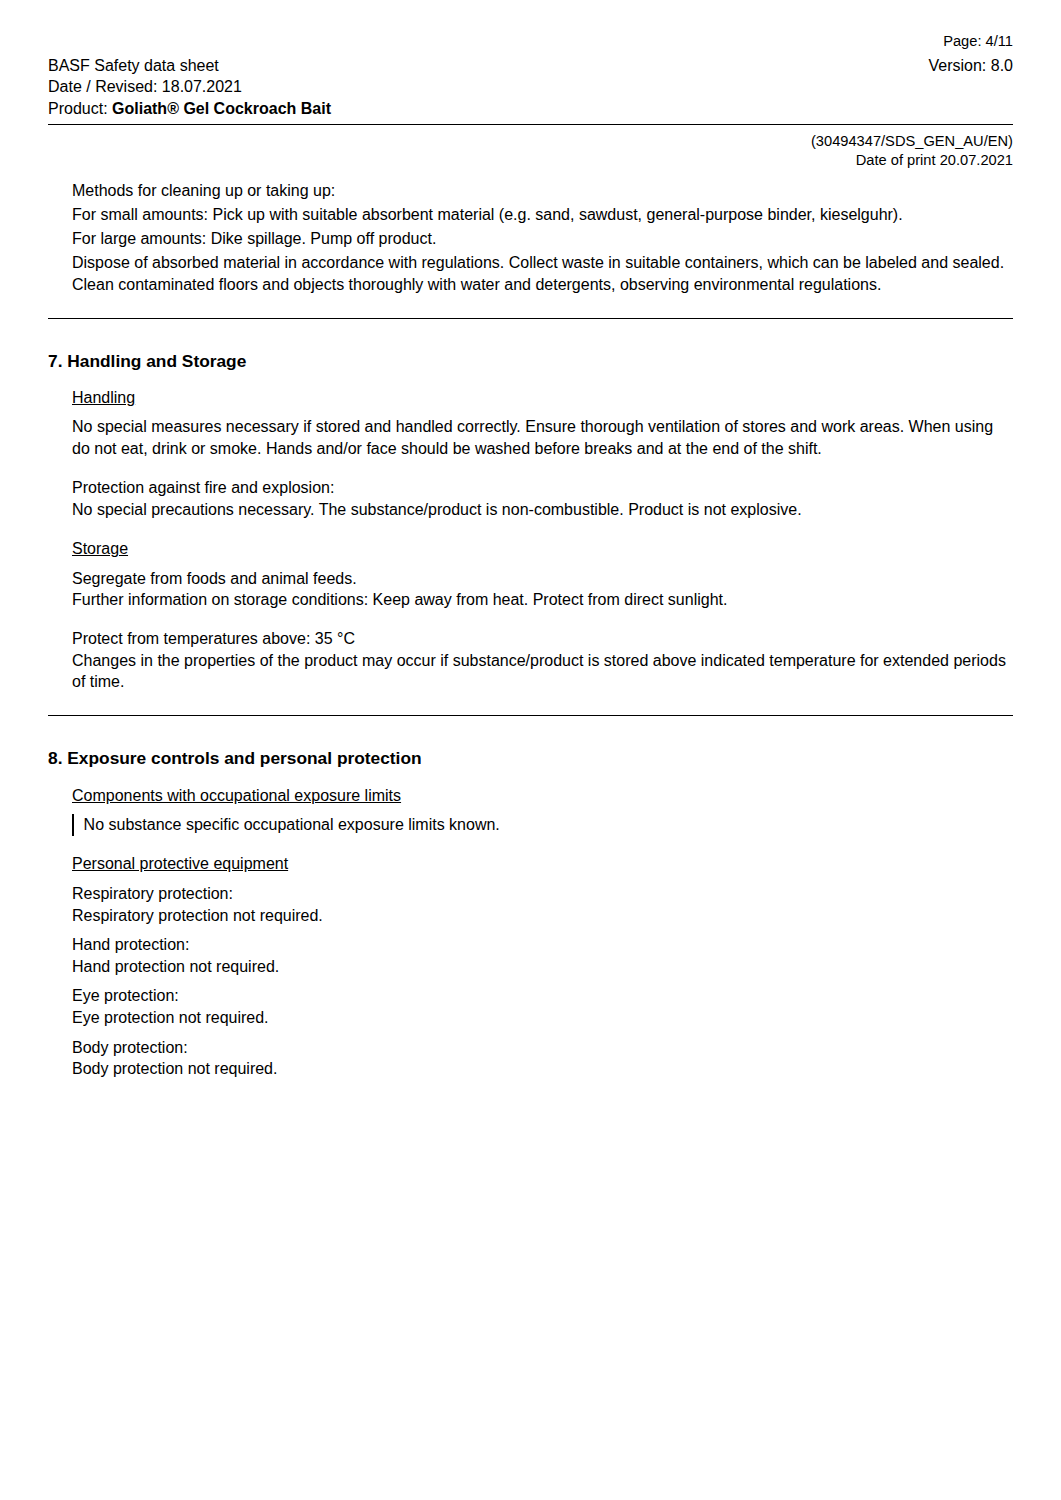Page: 4/11
BASF Safety data sheet
Date / Revised: 18.07.2021
Product: Goliath® Gel Cockroach Bait
Version: 8.0
(30494347/SDS_GEN_AU/EN)
Date of print 20.07.2021
Methods for cleaning up or taking up:
For small amounts: Pick up with suitable absorbent material (e.g. sand, sawdust, general-purpose binder, kieselguhr).
For large amounts: Dike spillage. Pump off product.
Dispose of absorbed material in accordance with regulations. Collect waste in suitable containers, which can be labeled and sealed. Clean contaminated floors and objects thoroughly with water and detergents, observing environmental regulations.
7. Handling and Storage
Handling
No special measures necessary if stored and handled correctly. Ensure thorough ventilation of stores and work areas. When using do not eat, drink or smoke. Hands and/or face should be washed before breaks and at the end of the shift.
Protection against fire and explosion:
No special precautions necessary. The substance/product is non-combustible. Product is not explosive.
Storage
Segregate from foods and animal feeds.
Further information on storage conditions: Keep away from heat. Protect from direct sunlight.
Protect from temperatures above: 35 °C
Changes in the properties of the product may occur if substance/product is stored above indicated temperature for extended periods of time.
8. Exposure controls and personal protection
Components with occupational exposure limits
No substance specific occupational exposure limits known.
Personal protective equipment
Respiratory protection:
Respiratory protection not required.
Hand protection:
Hand protection not required.
Eye protection:
Eye protection not required.
Body protection:
Body protection not required.